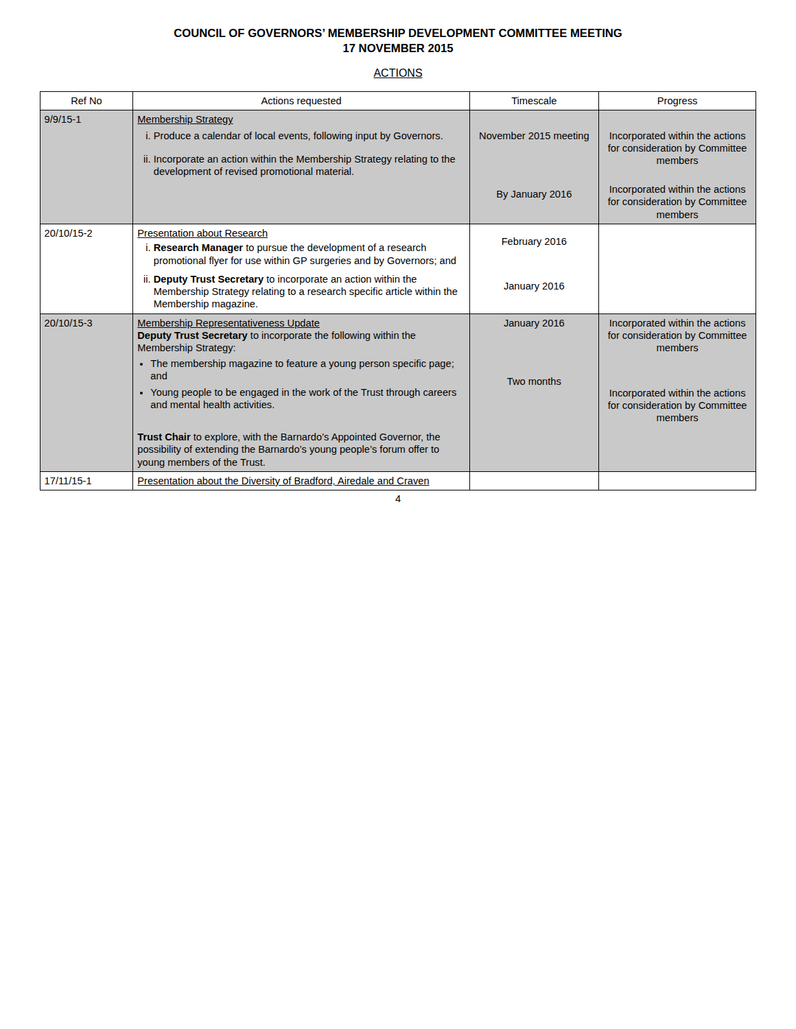COUNCIL OF GOVERNORS’ MEMBERSHIP DEVELOPMENT COMMITTEE MEETING
17 NOVEMBER 2015
ACTIONS
| Ref No | Actions requested | Timescale | Progress |
| --- | --- | --- | --- |
| 9/9/15-1 | Membership Strategy Produce a calendar of local events, following input by Governors. Incorporate an action within the Membership Strategy relating to the development of revised promotional material. | November 2015 meeting By January 2016 | Incorporated within the actions for consideration by Committee members Incorporated within the actions for consideration by Committee members |
| 20/10/15-2 | Presentation about Research Research Manager to pursue the development of a research promotional flyer for use within GP surgeries and by Governors; and Deputy Trust Secretary to incorporate an action within the Membership Strategy relating to a research specific article within the Membership magazine. | February 2016 January 2016 | |
| 20/10/15-3 | Membership Representativeness Update Deputy Trust Secretary to incorporate the following within the Membership Strategy: The membership magazine to feature a young person specific page; and Young people to be engaged in the work of the Trust through careers and mental health activities. Trust Chair to explore, with the Barnardo’s Appointed Governor, the possibility of extending the Barnardo’s young people’s forum offer to young members of the Trust. | January 2016 Two months | Incorporated within the actions for consideration by Committee members Incorporated within the actions for consideration by Committee members |
| 17/11/15-1 | Presentation about the Diversity of Bradford, Airedale and Craven | | |
4